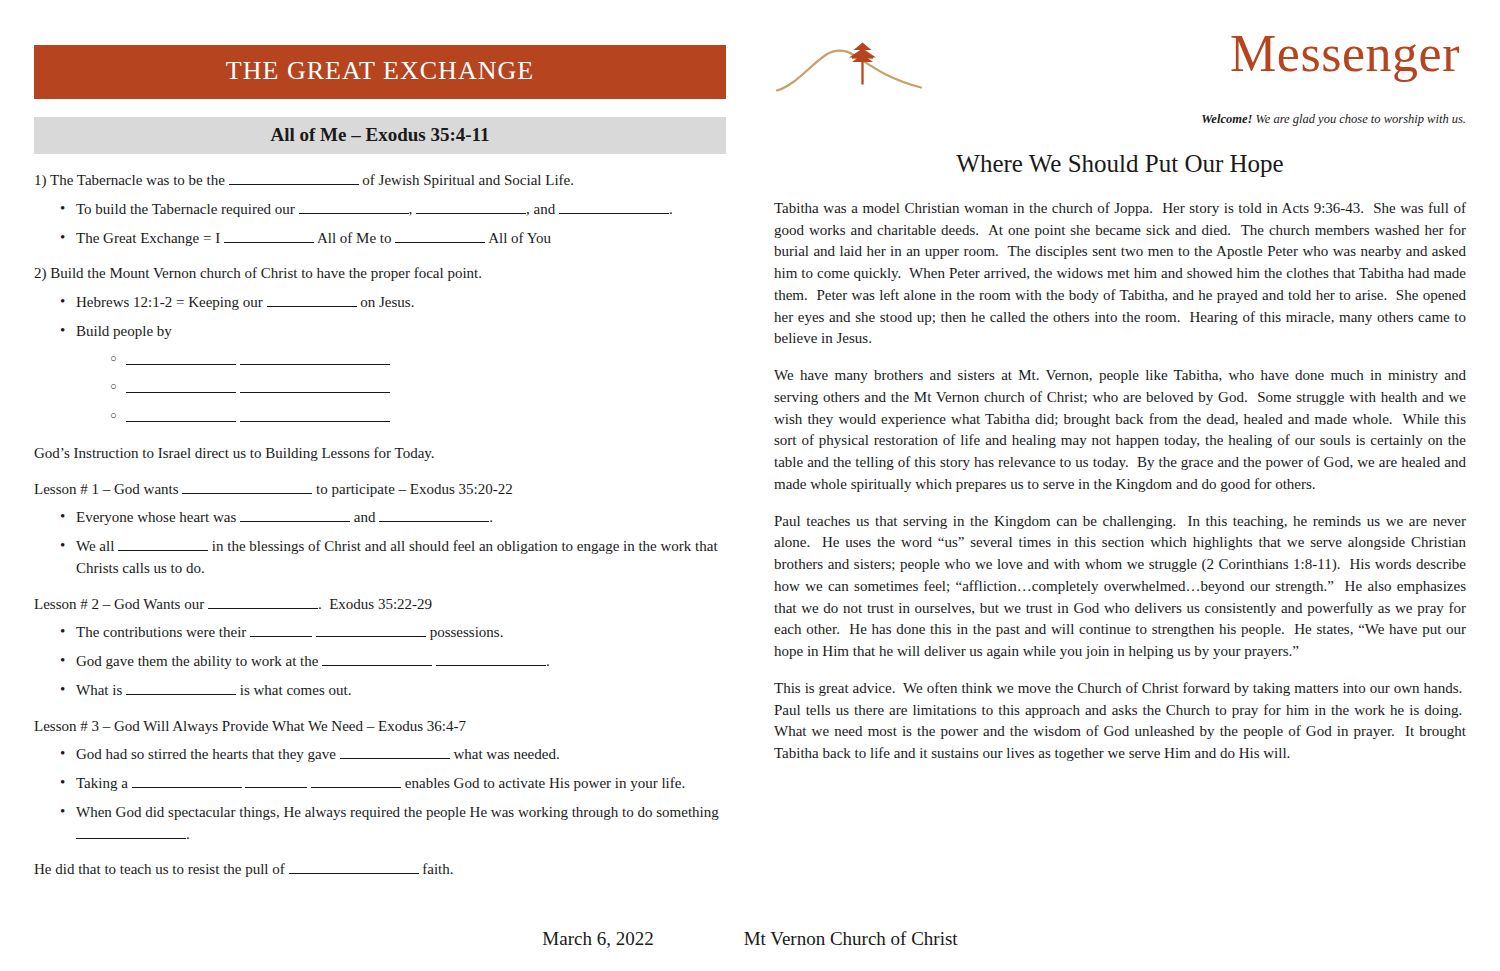The Great Exchange
All of Me – Exodus 35:4-11
1) The Tabernacle was to be the of Jewish Spiritual and Social Life.
To build the Tabernacle required our , , and .
The Great Exchange = I All of Me to All of You
2) Build the Mount Vernon church of Christ to have the proper focal point.
Hebrews 12:1-2 = Keeping our on Jesus.
Build people by
God’s Instruction to Israel direct us to Building Lessons for Today.
Lesson # 1 – God wants to participate – Exodus 35:20-22
Everyone whose heart was and .
We all in the blessings of Christ and all should feel an obligation to engage in the work that Christs calls us to do.
Lesson # 2 – God Wants our . Exodus 35:22-29
The contributions were their possessions.
God gave them the ability to work at the .
What is is what comes out.
Lesson # 3 – God Will Always Provide What We Need – Exodus 36:4-7
God had so stirred the hearts that they gave what was needed.
Taking a enables God to activate His power in your life.
When God did spectacular things, He always required the people He was working through to do something .
He did that to teach us to resist the pull of faith.
Messenger
Welcome! We are glad you chose to worship with us.
Where We Should Put Our Hope
Tabitha was a model Christian woman in the church of Joppa. Her story is told in Acts 9:36-43. She was full of good works and charitable deeds. At one point she became sick and died. The church members washed her for burial and laid her in an upper room. The disciples sent two men to the Apostle Peter who was nearby and asked him to come quickly. When Peter arrived, the widows met him and showed him the clothes that Tabitha had made them. Peter was left alone in the room with the body of Tabitha, and he prayed and told her to arise. She opened her eyes and she stood up; then he called the others into the room. Hearing of this miracle, many others came to believe in Jesus.
We have many brothers and sisters at Mt. Vernon, people like Tabitha, who have done much in ministry and serving others and the Mt Vernon church of Christ; who are beloved by God. Some struggle with health and we wish they would experience what Tabitha did; brought back from the dead, healed and made whole. While this sort of physical restoration of life and healing may not happen today, the healing of our souls is certainly on the table and the telling of this story has relevance to us today. By the grace and the power of God, we are healed and made whole spiritually which prepares us to serve in the Kingdom and do good for others.
Paul teaches us that serving in the Kingdom can be challenging. In this teaching, he reminds us we are never alone. He uses the word “us” several times in this section which highlights that we serve alongside Christian brothers and sisters; people who we love and with whom we struggle (2 Corinthians 1:8-11). His words describe how we can sometimes feel; “affliction…completely overwhelmed…beyond our strength.” He also emphasizes that we do not trust in ourselves, but we trust in God who delivers us consistently and powerfully as we pray for each other. He has done this in the past and will continue to strengthen his people. He states, “We have put our hope in Him that he will deliver us again while you join in helping us by your prayers.”
This is great advice. We often think we move the Church of Christ forward by taking matters into our own hands. Paul tells us there are limitations to this approach and asks the Church to pray for him in the work he is doing. What we need most is the power and the wisdom of God unleashed by the people of God in prayer. It brought Tabitha back to life and it sustains our lives as together we serve Him and do His will.
March 6, 2022 Mt Vernon Church of Christ